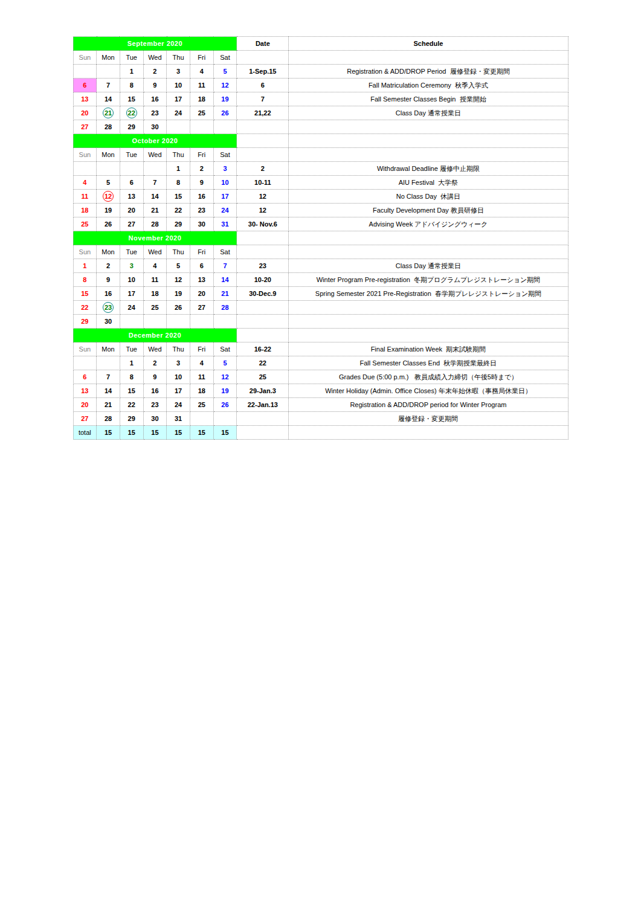| September 2020 | Date | Schedule |
| Sun | Mon | Tue | Wed | Thu | Fri | Sat | | |
| | | 1 | 2 | 3 | 4 | 5 | 1-Sep.15 | Registration & ADD/DROP Period 履修登録・変更期間 |
| 6 | 7 | 8 | 9 | 10 | 11 | 12 | 6 | Fall Matriculation Ceremony 秋季入学式 |
| 13 | 14 | 15 | 16 | 17 | 18 | 19 | 7 | Fall Semester Classes Begin 授業開始 |
| 20 | 21 | 22 | 23 | 24 | 25 | 26 | 21,22 | Class Day 通常授業日 |
| 27 | 28 | 29 | 30 | | | | | |
| October 2020 | | |
| Sun | Mon | Tue | Wed | Thu | Fri | Sat | | |
| | | | | 1 | 2 | 3 | 2 | Withdrawal Deadline 履修中止期限 |
| 4 | 5 | 6 | 7 | 8 | 9 | 10 | 10-11 | AIU Festival 大学祭 |
| 11 | 12 | 13 | 14 | 15 | 16 | 17 | 12 | No Class Day 休講日 |
| 18 | 19 | 20 | 21 | 22 | 23 | 24 | 12 | Faculty Development Day 教員研修日 |
| 25 | 26 | 27 | 28 | 29 | 30 | 31 | 30- Nov.6 | Advising Week アドバイジングウィーク |
| November 2020 | | |
| Sun | Mon | Tue | Wed | Thu | Fri | Sat | | |
| 1 | 2 | 3 | 4 | 5 | 6 | 7 | 23 | Class Day 通常授業日 |
| 8 | 9 | 10 | 11 | 12 | 13 | 14 | 10-20 | Winter Program Pre-registration 冬期プログラムプレジストレーション期間 |
| 15 | 16 | 17 | 18 | 19 | 20 | 21 | 30-Dec.9 | Spring Semester 2021 Pre-Registration 春学期プレレジストレーション期間 |
| 22 | 23 | 24 | 25 | 26 | 27 | 28 | | |
| 29 | 30 | | | | | | | |
| December 2020 | | |
| Sun | Mon | Tue | Wed | Thu | Fri | Sat | 16-22 | Final Examination Week 期末試験期間 |
| | | 1 | 2 | 3 | 4 | 5 | 22 | Fall Semester Classes End 秋学期授業最終日 |
| 6 | 7 | 8 | 9 | 10 | 11 | 12 | 25 | Grades Due (5:00 p.m.) 教員成績入力締切（午後5時まで） |
| 13 | 14 | 15 | 16 | 17 | 18 | 19 | 29-Jan.3 | Winter Holiday (Admin. Office Closes) 年末年始休暇（事務局休業日） |
| 20 | 21 | 22 | 23 | 24 | 25 | 26 | 22-Jan.13 | Registration & ADD/DROP period for Winter Program |
| 27 | 28 | 29 | 30 | 31 | | | | 履修登録・変更期間 |
| total | 15 | 15 | 15 | 15 | 15 | 15 | | |